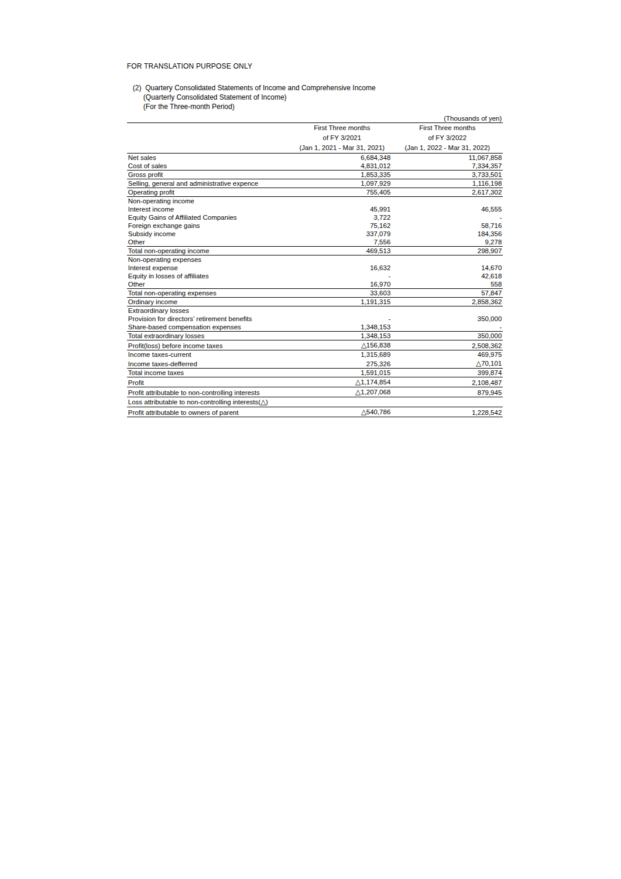FOR TRANSLATION PURPOSE ONLY
(2) Quartery Consolidated Statements of Income and Comprehensive Income
(Quarterly Consolidated Statement of Income)
(For the Three-month Period)
(Thousands of yen)
| | First Three months | First Three months |
| --- | --- | --- |
| | of FY 3/2021 | of FY 3/2022 |
| | (Jan 1, 2021 - Mar 31, 2021) | (Jan 1, 2022 - Mar 31, 2022) |
| Net sales | 6,684,348 | 11,067,858 |
| Cost of sales | 4,831,012 | 7,334,357 |
| Gross profit | 1,853,335 | 3,733,501 |
| Selling, general and administrative expence | 1,097,929 | 1,116,198 |
| Operating profit | 755,405 | 2,617,302 |
| Non-operating income | | |
| Interest income | 45,991 | 46,555 |
| Equity Gains of Affiliated Companies | 3,722 | - |
| Foreign exchange gains | 75,162 | 58,716 |
| Subsidy income | 337,079 | 184,356 |
| Other | 7,556 | 9,278 |
| Total non-operating income | 469,513 | 298,907 |
| Non-operating expenses | | |
| Interest expense | 16,632 | 14,670 |
| Equity in losses of affiliates | - | 42,618 |
| Other | 16,970 | 558 |
| Total non-operating expenses | 33,603 | 57,847 |
| Ordinary income | 1,191,315 | 2,858,362 |
| Extraordinary losses | | |
| Provision for directors’ retirement benefits | - | 350,000 |
| Share-based compensation expenses | 1,348,153 | - |
| Total extraordinary losses | 1,348,153 | 350,000 |
| Profit(loss) before income taxes | △ 156,838 | 2,508,362 |
| Income taxes-current | 1,315,689 | 469,975 |
| Income taxes-defferred | 275,326 | △ 70,101 |
| Total income taxes | 1,591,015 | 399,874 |
| Profit | △ 1,174,854 | 2,108,487 |
| Profit attributable to non-controlling interests | △ 1,207,068 | 879,945 |
| Loss attributable to non-controlling interests( △ ) | | |
| Profit attributable to owners of parent | △ 540,786 | 1,228,542 |